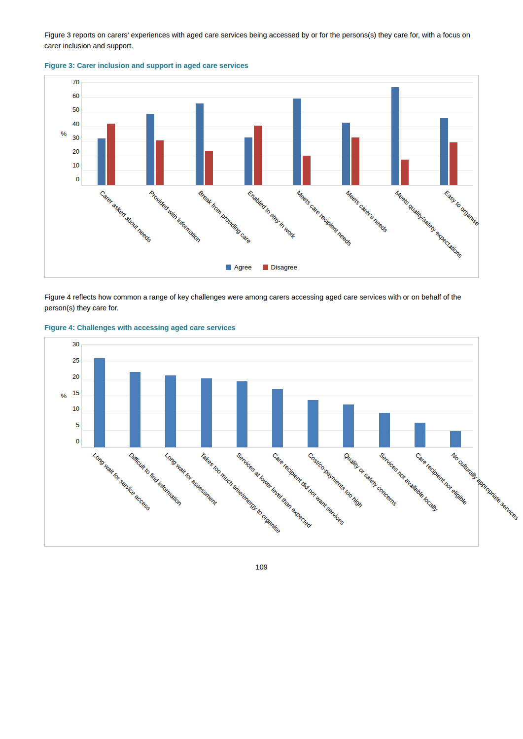Figure 3 reports on carers’ experiences with aged care services being accessed by or for the persons(s) they care for, with a focus on carer inclusion and support.
Figure 3: Carer inclusion and support in aged care services
%
70 60 50 40 30 20 10 0
Carer asked about needs
Provided with information
Break from providing care
Enabled to stay in work
Meets care recipient needs
Meets carer's needs
Meets quality/safety expectations
Easy to organise
Agree Disagree
Figure 4 reflects how common a range of key challenges were among carers accessing aged care services with or on behalf of the person(s) they care for.
Figure 4: Challenges with accessing aged care services
%
30 25 20 15 10 5 0
Long wait for service access
Difficult to find information
Long wait for assessment
Takes too much time/energy to organise
Services at lower level than expected
Care recipient did not want services
Cost/co-payments too high
Quality or safety concerns
Services not available locally
Care recipient not eligible
No culturally appropriate services
109